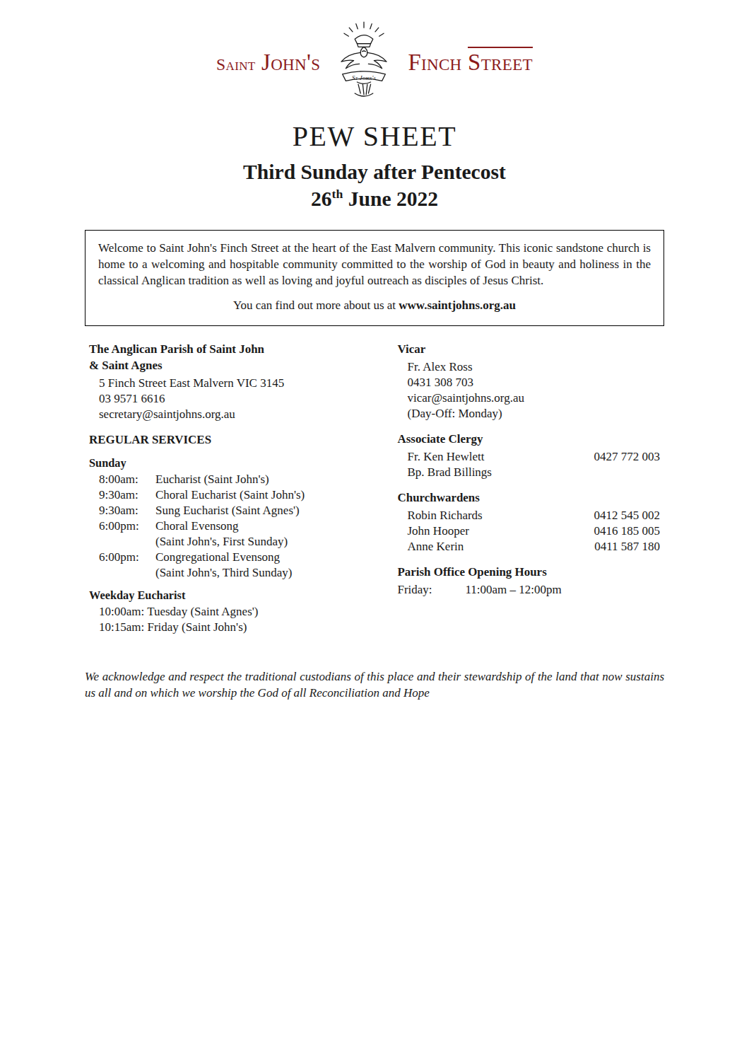Saint John's St John's Finch Street
PEW SHEET
Third Sunday after Pentecost 26th June 2022
Welcome to Saint John's Finch Street at the heart of the East Malvern community. This iconic sandstone church is home to a welcoming and hospitable community committed to the worship of God in beauty and holiness in the classical Anglican tradition as well as loving and joyful outreach as disciples of Jesus Christ.
You can find out more about us at www.saintjohns.org.au
The Anglican Parish of Saint John
& Saint Agnes
5 Finch Street East Malvern VIC 3145
03 9571 6616
secretary@saintjohns.org.au
REGULAR SERVICES
Sunday
8:00am:
Eucharist (Saint John's)
9:30am:
Choral Eucharist (Saint John's)
9:30am:
Sung Eucharist (Saint Agnes')
6:00pm:
Choral Evensong(Saint John's, First Sunday)
6:00pm:
Congregational Evensong(Saint John's, Third Sunday)
Weekday Eucharist
10:00am: Tuesday (Saint Agnes')
10:15am: Friday (Saint John's)
Vicar
Fr. Alex Ross
0431 308 703
vicar@saintjohns.org.au
(Day-Off: Monday)
Associate Clergy
Fr. Ken Hewlett 0427 772 003
Bp. Brad Billings
Churchwardens
Robin Richards 0412 545 002
John Hooper 0416 185 005
Anne Kerin 0411 587 180
Parish Office Opening Hours
Friday: 11:00am – 12:00pm
We acknowledge and respect the traditional custodians of this place and their stewardship of the land that now sustains us all and on which we worship the God of all Reconciliation and Hope